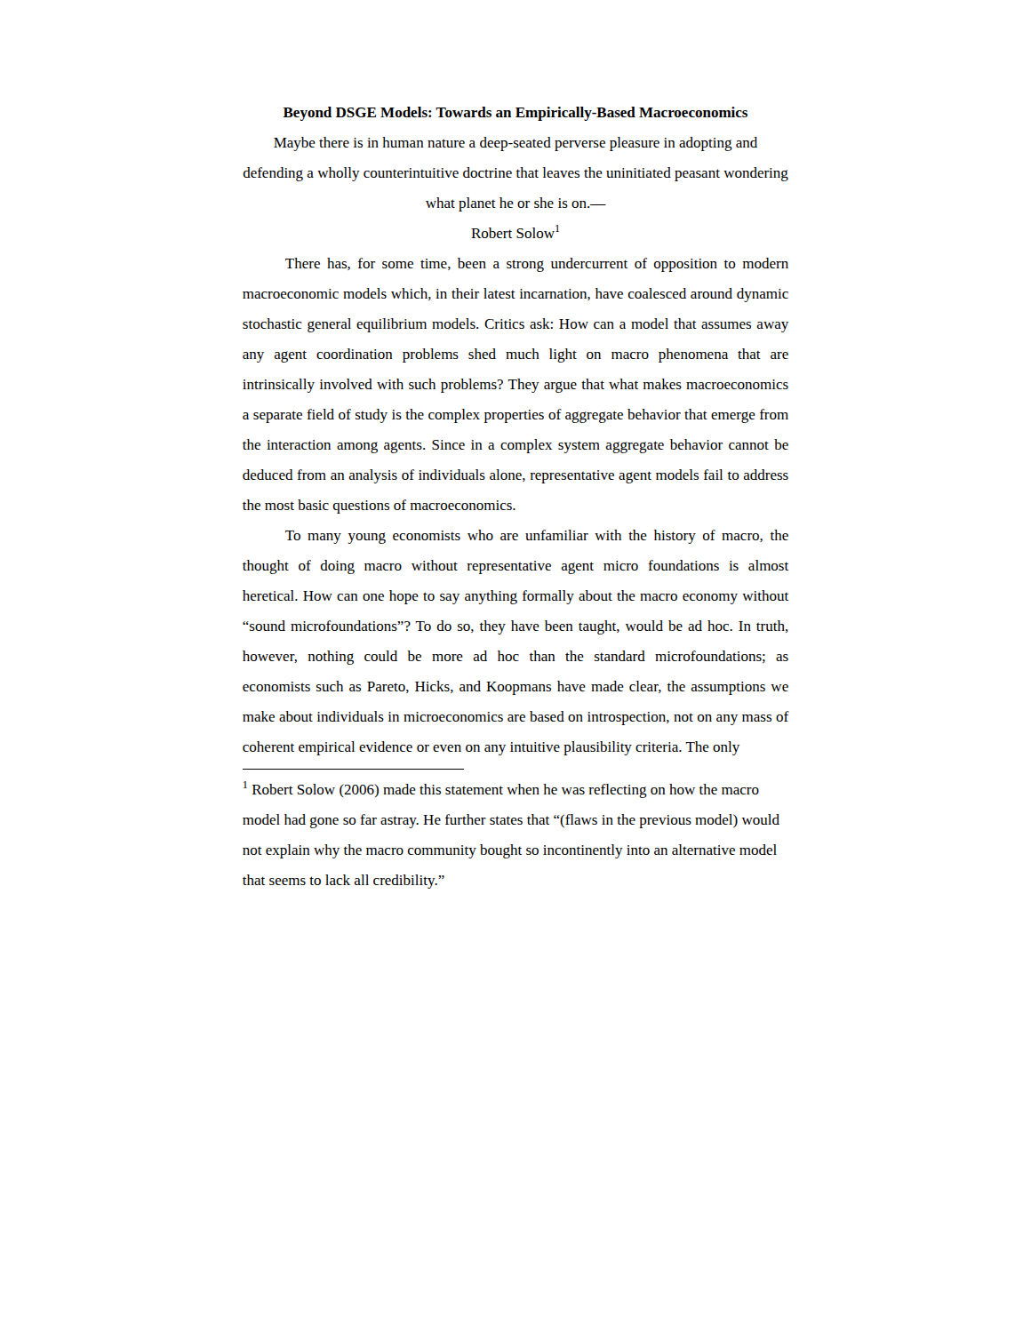Beyond DSGE Models: Towards an Empirically-Based Macroeconomics
Maybe there is in human nature a deep-seated perverse pleasure in adopting and defending a wholly counterintuitive doctrine that leaves the uninitiated peasant wondering what planet he or she is on.—Robert Solow1
There has, for some time, been a strong undercurrent of opposition to modern macroeconomic models which, in their latest incarnation, have coalesced around dynamic stochastic general equilibrium models. Critics ask: How can a model that assumes away any agent coordination problems shed much light on macro phenomena that are intrinsically involved with such problems? They argue that what makes macroeconomics a separate field of study is the complex properties of aggregate behavior that emerge from the interaction among agents. Since in a complex system aggregate behavior cannot be deduced from an analysis of individuals alone, representative agent models fail to address the most basic questions of macroeconomics.
To many young economists who are unfamiliar with the history of macro, the thought of doing macro without representative agent micro foundations is almost heretical. How can one hope to say anything formally about the macro economy without “sound microfoundations”? To do so, they have been taught, would be ad hoc. In truth, however, nothing could be more ad hoc than the standard microfoundations; as economists such as Pareto, Hicks, and Koopmans have made clear, the assumptions we make about individuals in microeconomics are based on introspection, not on any mass of coherent empirical evidence or even on any intuitive plausibility criteria. The only
1 Robert Solow (2006) made this statement when he was reflecting on how the macro model had gone so far astray. He further states that “(flaws in the previous model) would not explain why the macro community bought so incontinently into an alternative model that seems to lack all credibility.”